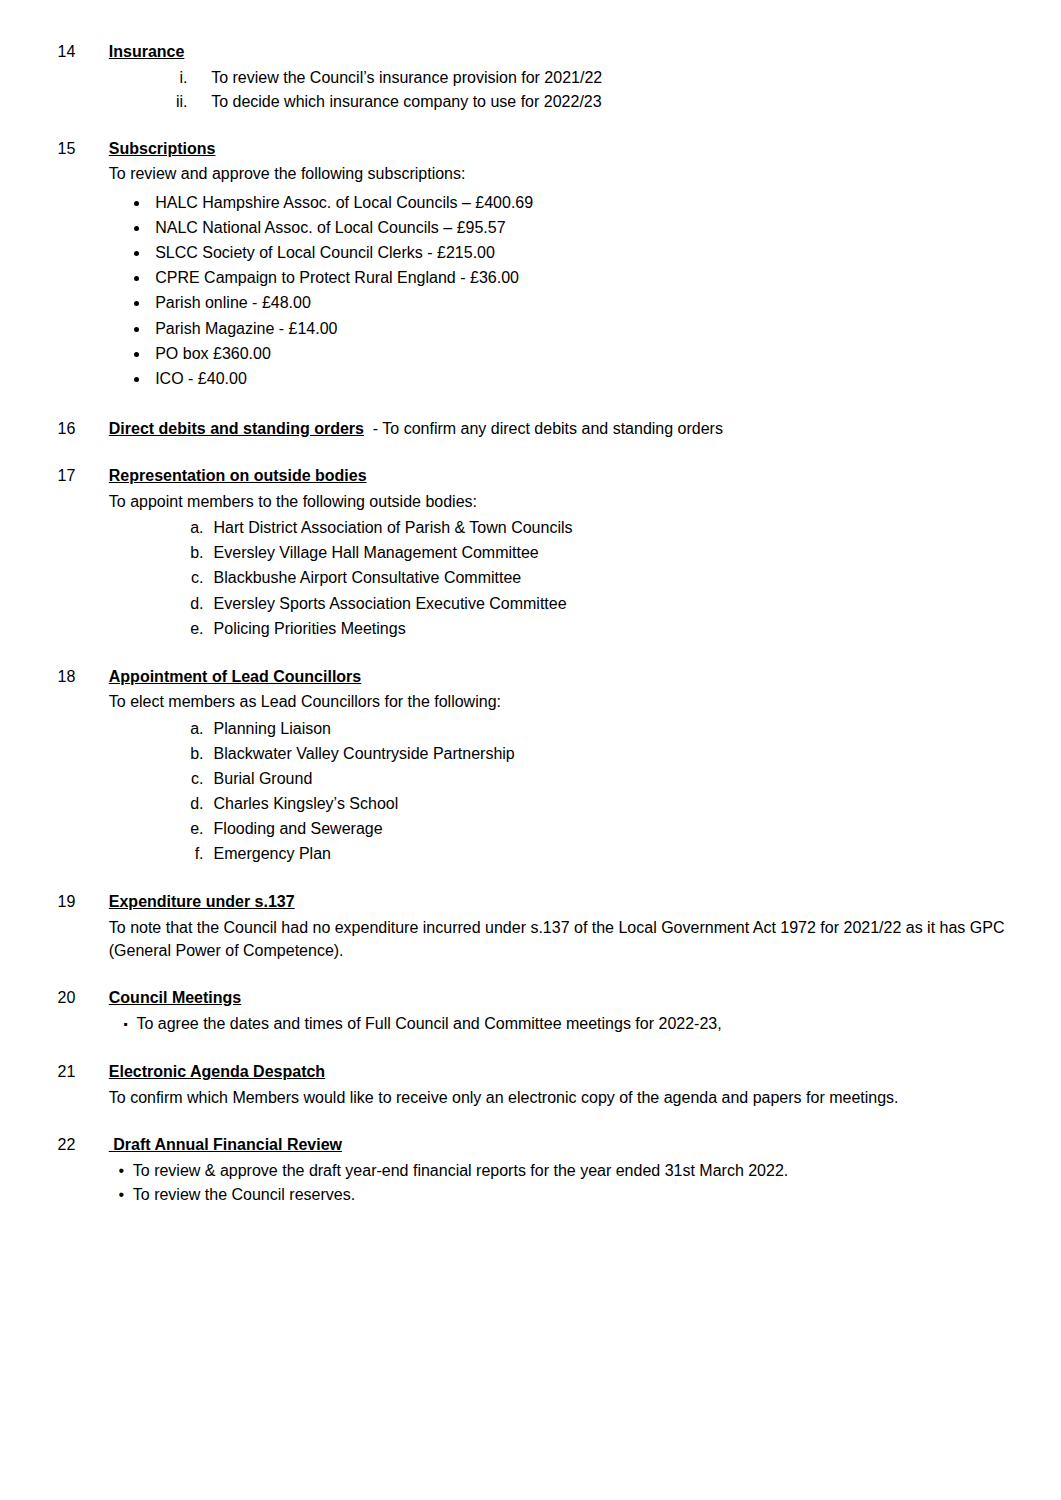14
Insurance
To review the Council’s insurance provision for 2021/22
To decide which insurance company to use for 2022/23
15
Subscriptions
To review and approve the following subscriptions:
HALC Hampshire Assoc. of Local Councils – £400.69
NALC National Assoc. of Local Councils – £95.57
SLCC Society of Local Council Clerks - £215.00
CPRE Campaign to Protect Rural England - £36.00
Parish online - £48.00
Parish Magazine - £14.00
PO box £360.00
ICO - £40.00
16
Direct debits and standing orders - To confirm any direct debits and standing orders
17
Representation on outside bodies
To appoint members to the following outside bodies:
Hart District Association of Parish & Town Councils
Eversley Village Hall Management Committee
Blackbushe Airport Consultative Committee
Eversley Sports Association Executive Committee
Policing Priorities Meetings
18
Appointment of Lead Councillors
To elect members as Lead Councillors for the following:
Planning Liaison
Blackwater Valley Countryside Partnership
Burial Ground
Charles Kingsley’s School
Flooding and Sewerage
Emergency Plan
19
Expenditure under s.137
To note that the Council had no expenditure incurred under s.137 of the Local Government Act 1972 for 2021/22 as it has GPC (General Power of Competence).
20
Council Meetings
To agree the dates and times of Full Council and Committee meetings for 2022-23,
21
Electronic Agenda Despatch
To confirm which Members would like to receive only an electronic copy of the agenda and papers for meetings.
22
Draft Annual Financial Review
To review & approve the draft year-end financial reports for the year ended 31st March 2022.
To review the Council reserves.